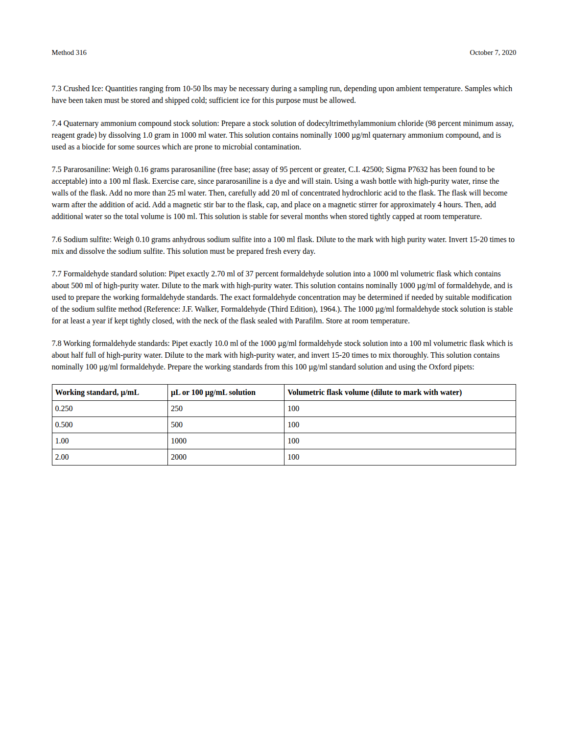Method 316 October 7, 2020
7.3 Crushed Ice: Quantities ranging from 10-50 lbs may be necessary during a sampling run, depending upon ambient temperature. Samples which have been taken must be stored and shipped cold; sufficient ice for this purpose must be allowed.
7.4 Quaternary ammonium compound stock solution: Prepare a stock solution of dodecyltrimethylammonium chloride (98 percent minimum assay, reagent grade) by dissolving 1.0 gram in 1000 ml water. This solution contains nominally 1000 µg/ml quaternary ammonium compound, and is used as a biocide for some sources which are prone to microbial contamination.
7.5 Pararosaniline: Weigh 0.16 grams pararosaniline (free base; assay of 95 percent or greater, C.I. 42500; Sigma P7632 has been found to be acceptable) into a 100 ml flask. Exercise care, since pararosaniline is a dye and will stain. Using a wash bottle with high-purity water, rinse the walls of the flask. Add no more than 25 ml water. Then, carefully add 20 ml of concentrated hydrochloric acid to the flask. The flask will become warm after the addition of acid. Add a magnetic stir bar to the flask, cap, and place on a magnetic stirrer for approximately 4 hours. Then, add additional water so the total volume is 100 ml. This solution is stable for several months when stored tightly capped at room temperature.
7.6 Sodium sulfite: Weigh 0.10 grams anhydrous sodium sulfite into a 100 ml flask. Dilute to the mark with high purity water. Invert 15-20 times to mix and dissolve the sodium sulfite. This solution must be prepared fresh every day.
7.7 Formaldehyde standard solution: Pipet exactly 2.70 ml of 37 percent formaldehyde solution into a 1000 ml volumetric flask which contains about 500 ml of high-purity water. Dilute to the mark with high-purity water. This solution contains nominally 1000 µg/ml of formaldehyde, and is used to prepare the working formaldehyde standards. The exact formaldehyde concentration may be determined if needed by suitable modification of the sodium sulfite method (Reference: J.F. Walker, Formaldehyde (Third Edition), 1964.). The 1000 µg/ml formaldehyde stock solution is stable for at least a year if kept tightly closed, with the neck of the flask sealed with Parafilm. Store at room temperature.
7.8 Working formaldehyde standards: Pipet exactly 10.0 ml of the 1000 µg/ml formaldehyde stock solution into a 100 ml volumetric flask which is about half full of high-purity water. Dilute to the mark with high-purity water, and invert 15-20 times to mix thoroughly. This solution contains nominally 100 µg/ml formaldehyde. Prepare the working standards from this 100 µg/ml standard solution and using the Oxford pipets:
| Working standard, µ/mL | µL or 100 µg/mL solution | Volumetric flask volume (dilute to mark with water) |
| --- | --- | --- |
| 0.250 | 250 | 100 |
| 0.500 | 500 | 100 |
| 1.00 | 1000 | 100 |
| 2.00 | 2000 | 100 |